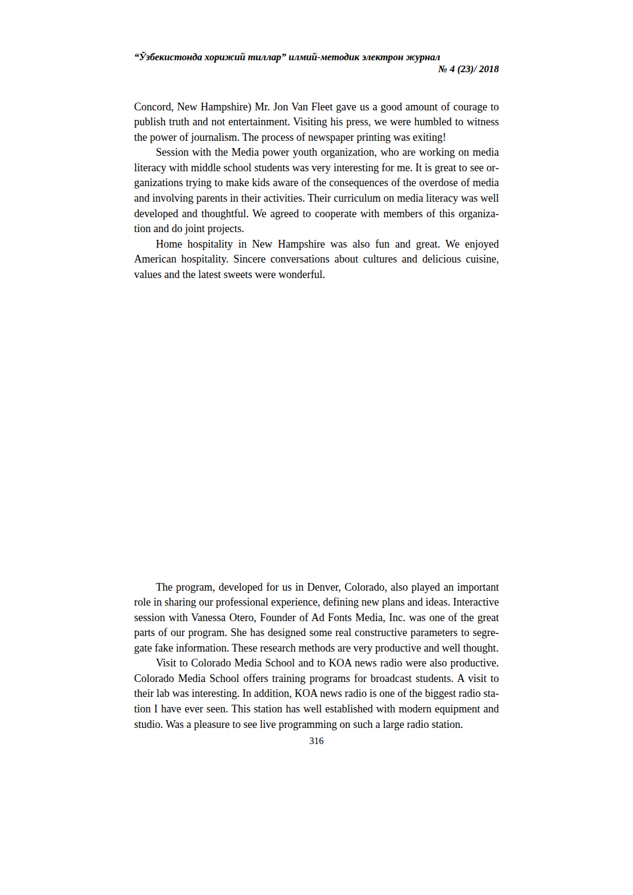“Ўзбекистонда хорижий тиллар” илмий-методик электрон журнал № 4 (23)/ 2018
Concord, New Hampshire) Mr. Jon Van Fleet gave us a good amount of courage to publish truth and not entertainment. Visiting his press, we were humbled to witness the power of journalism. The process of newspaper printing was exiting!
Session with the Media power youth organization, who are working on media literacy with middle school students was very interesting for me. It is great to see organizations trying to make kids aware of the consequences of the overdose of media and involving parents in their activities. Their curriculum on media literacy was well developed and thoughtful. We agreed to cooperate with members of this organization and do joint projects.
Home hospitality in New Hampshire was also fun and great. We enjoyed American hospitality. Sincere conversations about cultures and delicious cuisine, values and the latest sweets were wonderful.
The program, developed for us in Denver, Colorado, also played an important role in sharing our professional experience, defining new plans and ideas. Interactive session with Vanessa Otero, Founder of Ad Fonts Media, Inc. was one of the great parts of our program. She has designed some real constructive parameters to segregate fake information. These research methods are very productive and well thought.
Visit to Colorado Media School and to KOA news radio were also productive. Colorado Media School offers training programs for broadcast students. A visit to their lab was interesting. In addition, KOA news radio is one of the biggest radio station I have ever seen. This station has well established with modern equipment and studio. Was a pleasure to see live programming on such a large radio station.
316